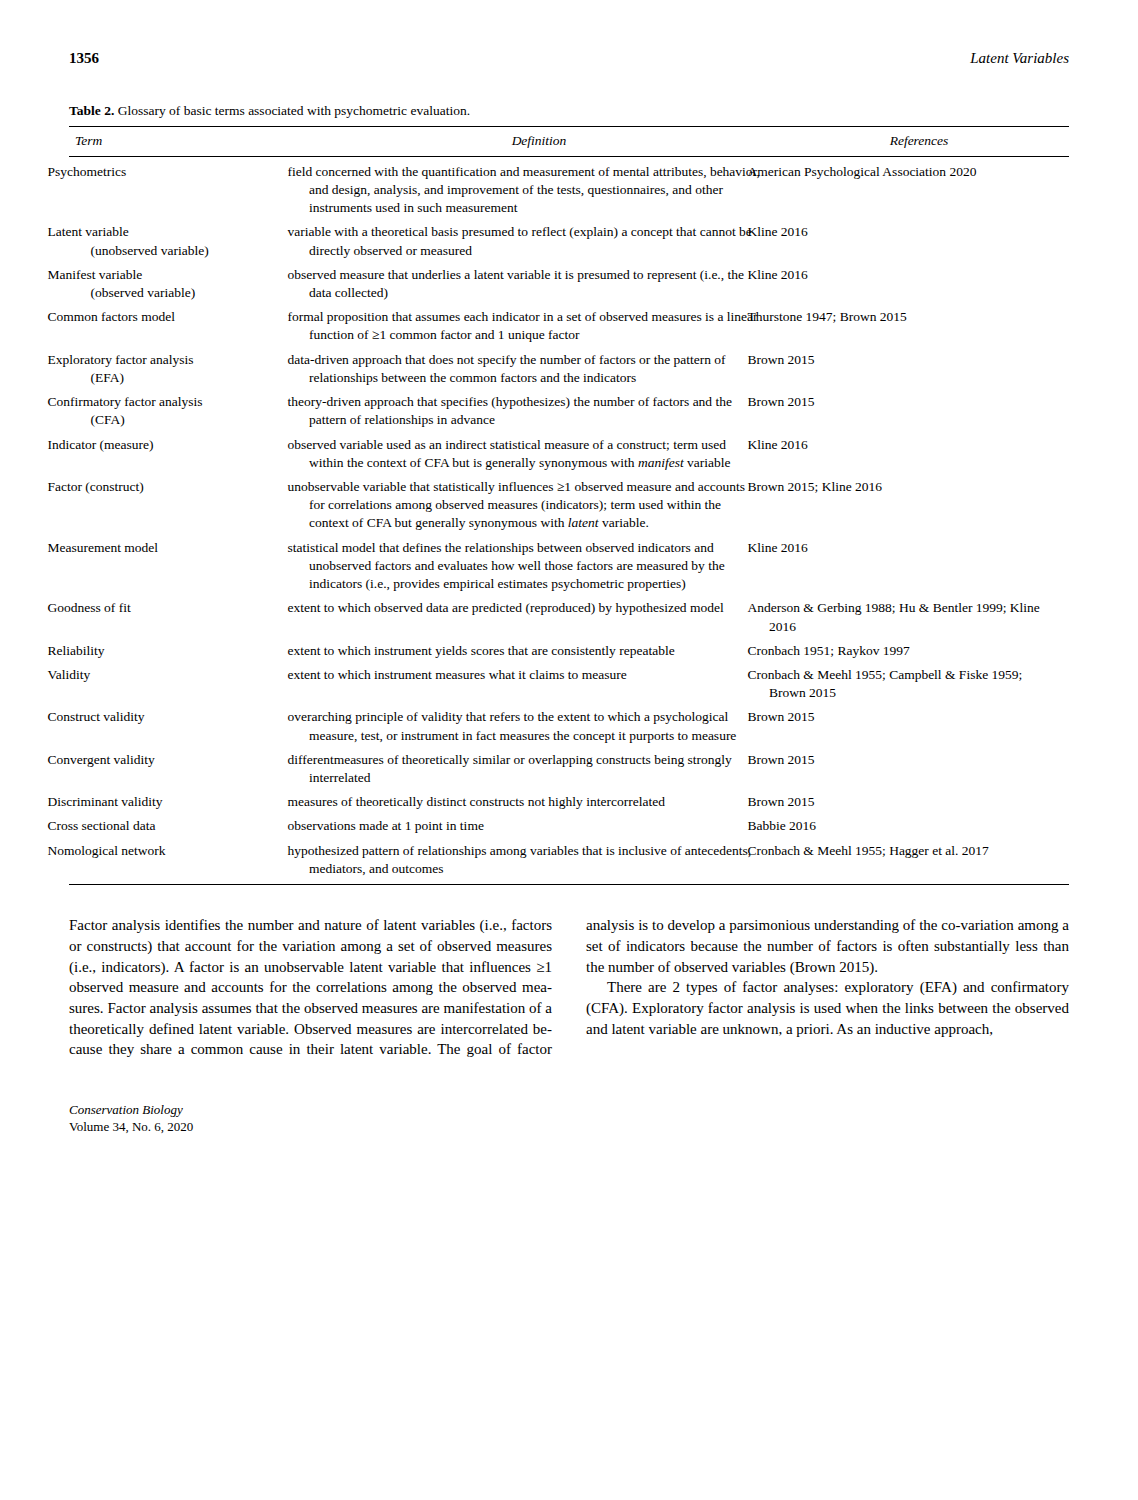1356 Latent Variables
Table 2. Glossary of basic terms associated with psychometric evaluation.
| Term | Definition | References |
| --- | --- | --- |
| Psychometrics | field concerned with the quantification and measurement of mental attributes, behavior, and design, analysis, and improvement of the tests, questionnaires, and other instruments used in such measurement | American Psychological Association 2020 |
| Latent variable (unobserved variable) | variable with a theoretical basis presumed to reflect (explain) a concept that cannot be directly observed or measured | Kline 2016 |
| Manifest variable (observed variable) | observed measure that underlies a latent variable it is presumed to represent (i.e., the data collected) | Kline 2016 |
| Common factors model | formal proposition that assumes each indicator in a set of observed measures is a linear function of ≥1 common factor and 1 unique factor | Thurstone 1947; Brown 2015 |
| Exploratory factor analysis (EFA) | data-driven approach that does not specify the number of factors or the pattern of relationships between the common factors and the indicators | Brown 2015 |
| Confirmatory factor analysis (CFA) | theory-driven approach that specifies (hypothesizes) the number of factors and the pattern of relationships in advance | Brown 2015 |
| Indicator (measure) | observed variable used as an indirect statistical measure of a construct; term used within the context of CFA but is generally synonymous with manifest variable | Kline 2016 |
| Factor (construct) | unobservable variable that statistically influences ≥1 observed measure and accounts for correlations among observed measures (indicators); term used within the context of CFA but generally synonymous with latent variable. | Brown 2015; Kline 2016 |
| Measurement model | statistical model that defines the relationships between observed indicators and unobserved factors and evaluates how well those factors are measured by the indicators (i.e., provides empirical estimates psychometric properties) | Kline 2016 |
| Goodness of fit | extent to which observed data are predicted (reproduced) by hypothesized model | Anderson & Gerbing 1988; Hu & Bentler 1999; Kline 2016 |
| Reliability | extent to which instrument yields scores that are consistently repeatable | Cronbach 1951; Raykov 1997 |
| Validity | extent to which instrument measures what it claims to measure | Cronbach & Meehl 1955; Campbell & Fiske 1959; Brown 2015 |
| Construct validity | overarching principle of validity that refers to the extent to which a psychological measure, test, or instrument in fact measures the concept it purports to measure | Brown 2015 |
| Convergent validity | differentmeasures of theoretically similar or overlapping constructs being strongly interrelated | Brown 2015 |
| Discriminant validity | measures of theoretically distinct constructs not highly intercorrelated | Brown 2015 |
| Cross sectional data | observations made at 1 point in time | Babbie 2016 |
| Nomological network | hypothesized pattern of relationships among variables that is inclusive of antecedents, mediators, and outcomes | Cronbach & Meehl 1955; Hagger et al. 2017 |
Factor analysis identifies the number and nature of latent variables (i.e., factors or constructs) that account for the variation among a set of observed measures (i.e., indicators). A factor is an unobservable latent variable that influences ≥1 observed measure and accounts for the correlations among the observed measures. Factor analysis assumes that the observed measures are manifestation of a theoretically defined latent variable. Observed measures are intercorrelated because they share a common cause in their latent variable. The goal of factor analysis is to develop a parsimonious understanding of the co-variation among a set of indicators because the number of factors is often substantially less than the number of observed variables (Brown 2015).
There are 2 types of factor analyses: exploratory (EFA) and confirmatory (CFA). Exploratory factor analysis is used when the links between the observed and latent variable are unknown, a priori. As an inductive approach,
Conservation Biology
Volume 34, No. 6, 2020